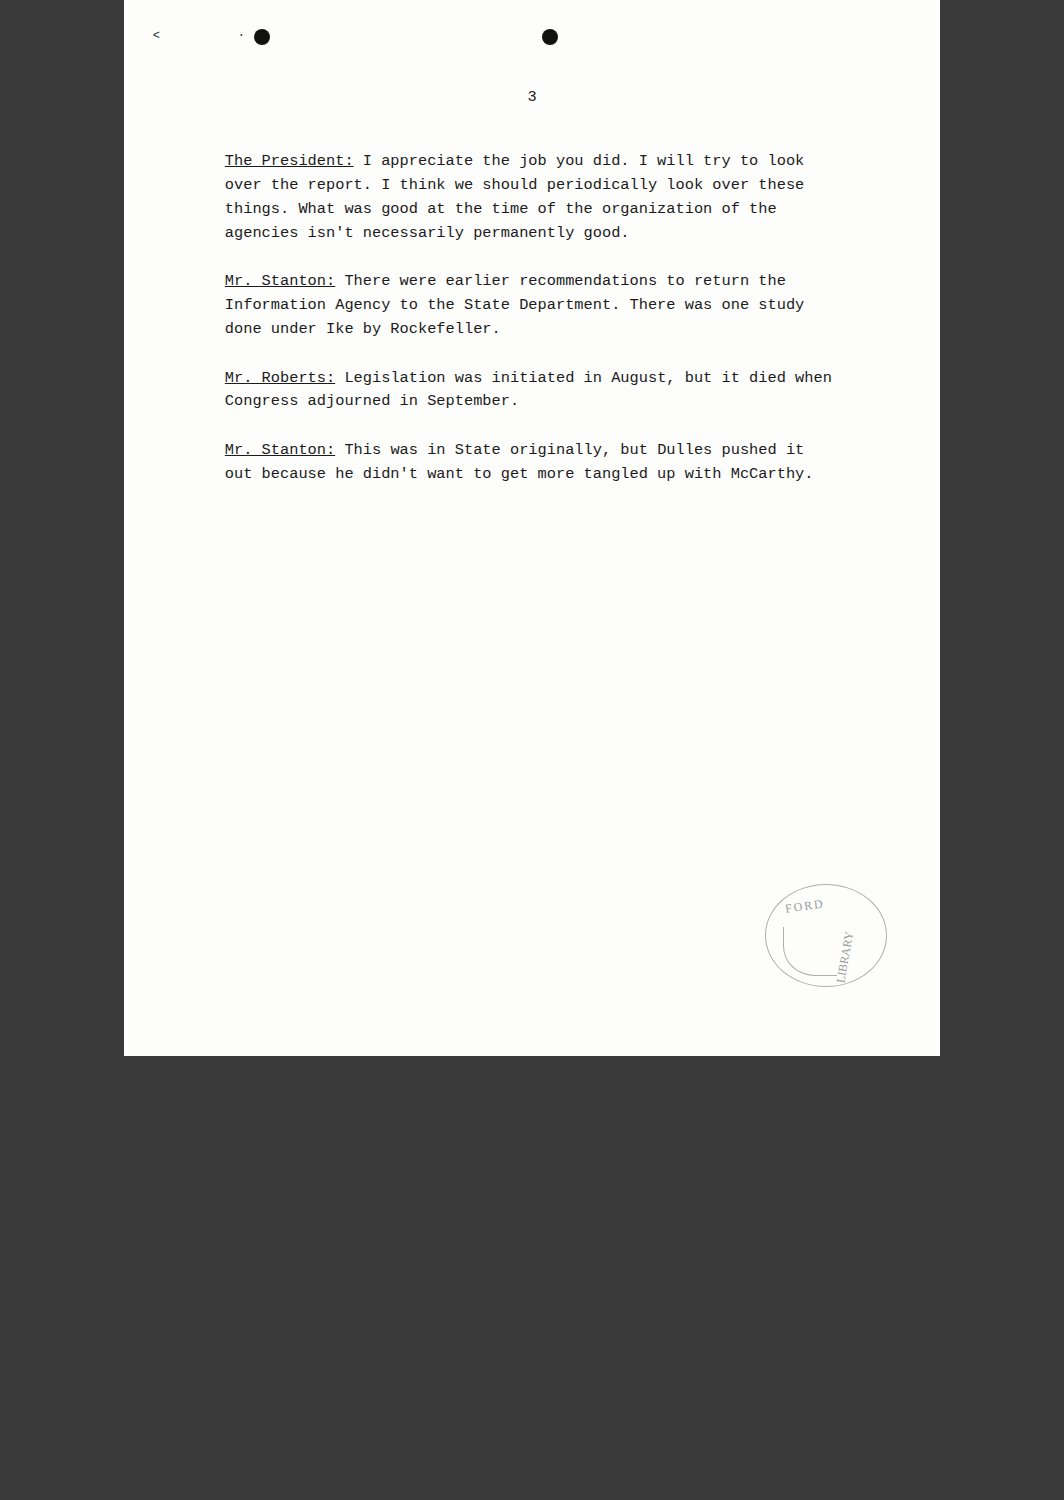< ·
3
The President: I appreciate the job you did. I will try to look over the report. I think we should periodically look over these things. What was good at the time of the organization of the agencies isn't necessarily permanently good.
Mr. Stanton: There were earlier recommendations to return the Information Agency to the State Department. There was one study done under Ike by Rockefeller.
Mr. Roberts: Legislation was initiated in August, but it died when Congress adjourned in September.
Mr. Stanton: This was in State originally, but Dulles pushed it out because he didn't want to get more tangled up with McCarthy.
FORD
LIBRARY